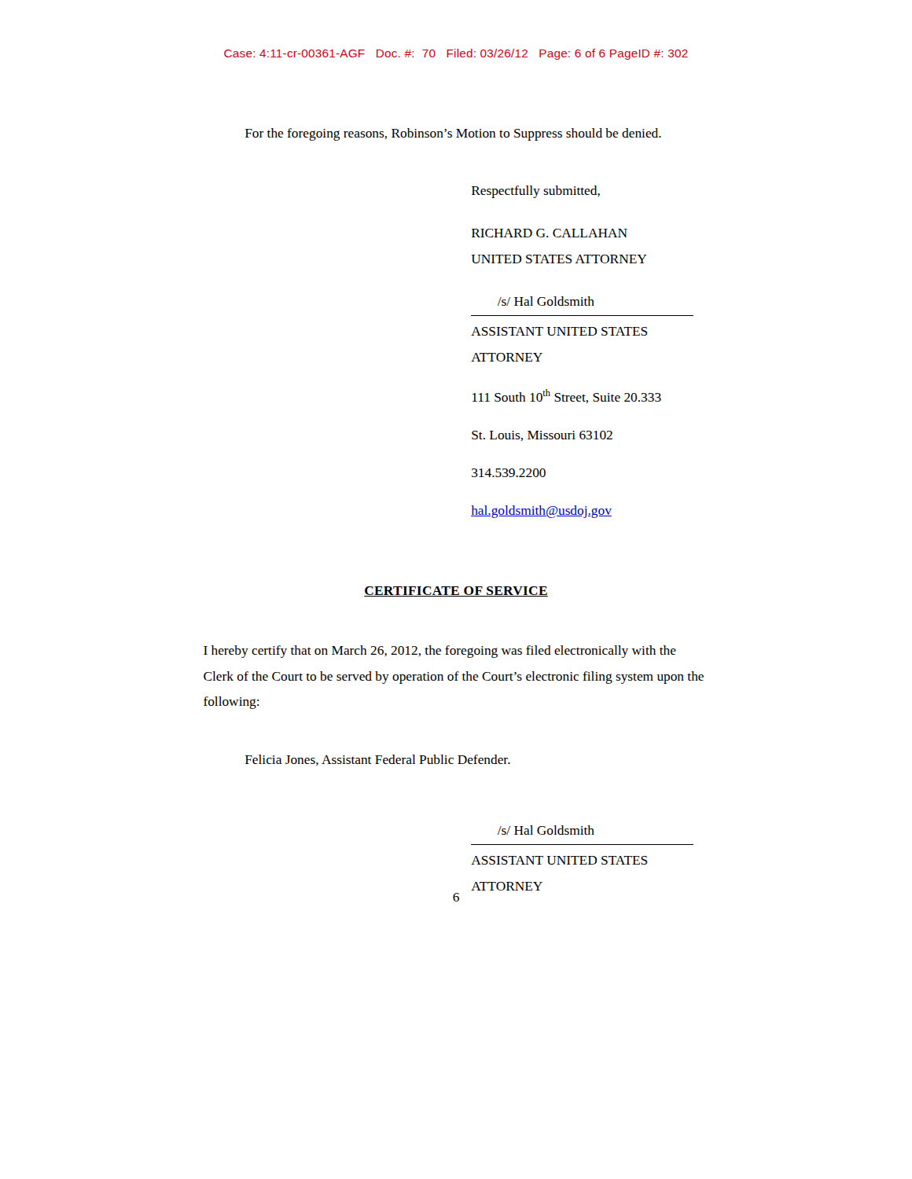Case: 4:11-cr-00361-AGF Doc. #: 70 Filed: 03/26/12 Page: 6 of 6 PageID #: 302
For the foregoing reasons, Robinson’s Motion to Suppress should be denied.
Respectfully submitted,
RICHARD G. CALLAHAN
UNITED STATES ATTORNEY
/s/ Hal Goldsmith
ASSISTANT UNITED STATES ATTORNEY
111 South 10th Street, Suite 20.333
St. Louis, Missouri 63102
314.539.2200
hal.goldsmith@usdoj.gov
CERTIFICATE OF SERVICE
I hereby certify that on March 26, 2012, the foregoing was filed electronically with the Clerk of the Court to be served by operation of the Court’s electronic filing system upon the following:
Felicia Jones, Assistant Federal Public Defender.
/s/ Hal Goldsmith
ASSISTANT UNITED STATES ATTORNEY
6